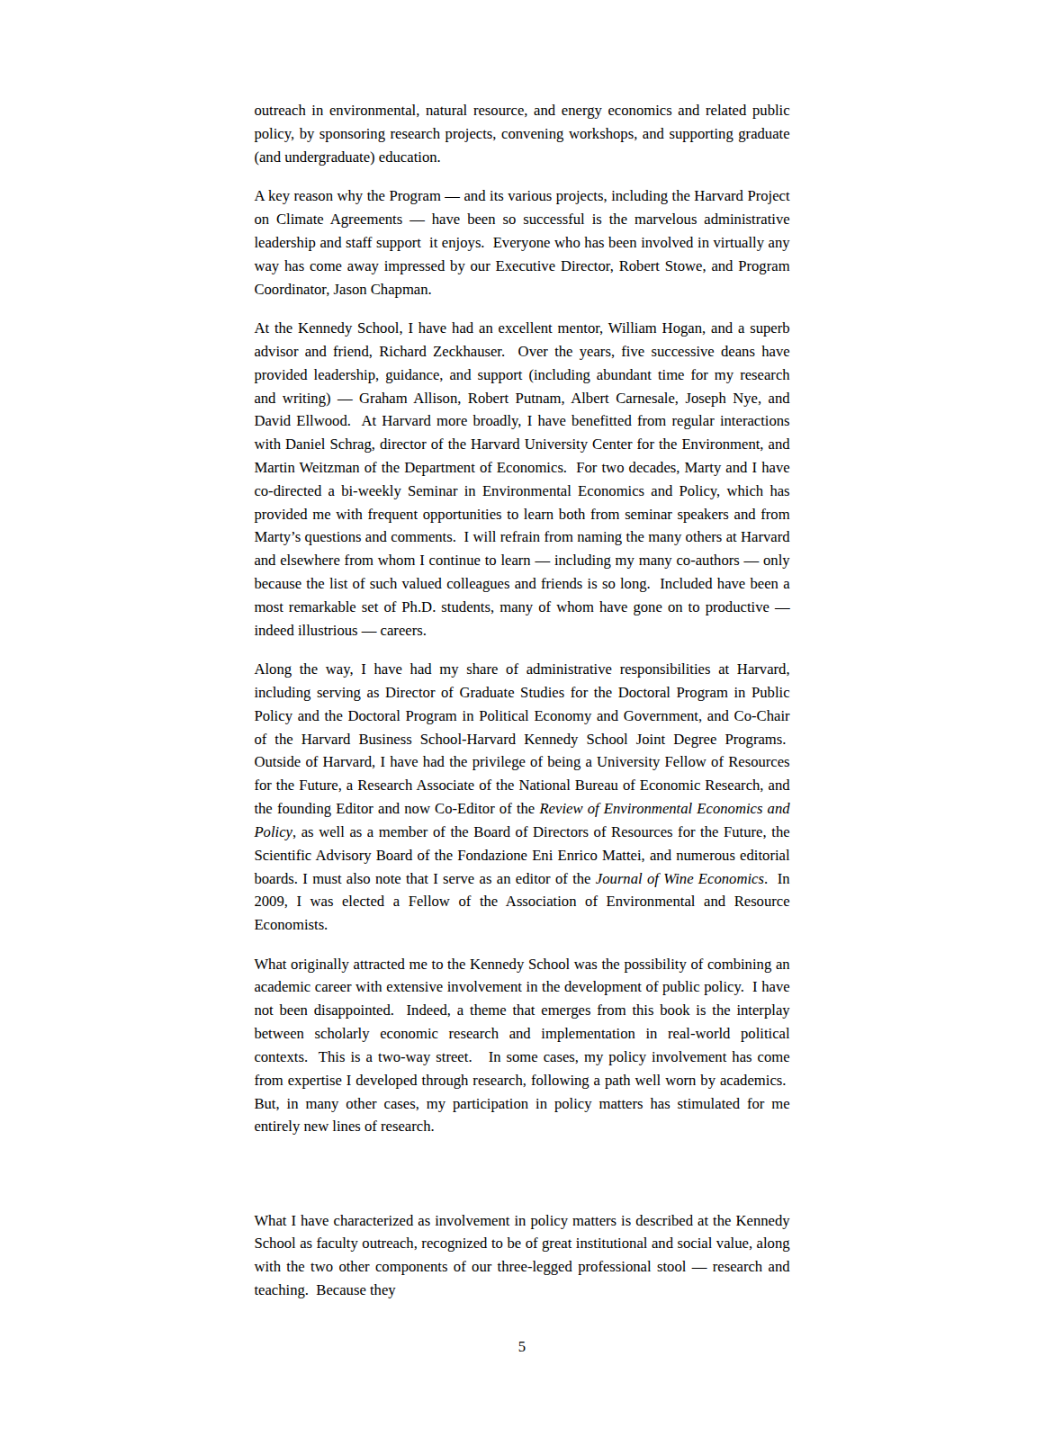outreach in environmental, natural resource, and energy economics and related public policy, by sponsoring research projects, convening workshops, and supporting graduate (and undergraduate) education.
A key reason why the Program — and its various projects, including the Harvard Project on Climate Agreements — have been so successful is the marvelous administrative leadership and staff support it enjoys. Everyone who has been involved in virtually any way has come away impressed by our Executive Director, Robert Stowe, and Program Coordinator, Jason Chapman.
At the Kennedy School, I have had an excellent mentor, William Hogan, and a superb advisor and friend, Richard Zeckhauser. Over the years, five successive deans have provided leadership, guidance, and support (including abundant time for my research and writing) — Graham Allison, Robert Putnam, Albert Carnesale, Joseph Nye, and David Ellwood. At Harvard more broadly, I have benefitted from regular interactions with Daniel Schrag, director of the Harvard University Center for the Environment, and Martin Weitzman of the Department of Economics. For two decades, Marty and I have co-directed a bi-weekly Seminar in Environmental Economics and Policy, which has provided me with frequent opportunities to learn both from seminar speakers and from Marty’s questions and comments. I will refrain from naming the many others at Harvard and elsewhere from whom I continue to learn — including my many co-authors — only because the list of such valued colleagues and friends is so long. Included have been a most remarkable set of Ph.D. students, many of whom have gone on to productive — indeed illustrious — careers.
Along the way, I have had my share of administrative responsibilities at Harvard, including serving as Director of Graduate Studies for the Doctoral Program in Public Policy and the Doctoral Program in Political Economy and Government, and Co-Chair of the Harvard Business School-Harvard Kennedy School Joint Degree Programs. Outside of Harvard, I have had the privilege of being a University Fellow of Resources for the Future, a Research Associate of the National Bureau of Economic Research, and the founding Editor and now Co-Editor of the Review of Environmental Economics and Policy, as well as a member of the Board of Directors of Resources for the Future, the Scientific Advisory Board of the Fondazione Eni Enrico Mattei, and numerous editorial boards. I must also note that I serve as an editor of the Journal of Wine Economics. In 2009, I was elected a Fellow of the Association of Environmental and Resource Economists.
What originally attracted me to the Kennedy School was the possibility of combining an academic career with extensive involvement in the development of public policy. I have not been disappointed. Indeed, a theme that emerges from this book is the interplay between scholarly economic research and implementation in real-world political contexts. This is a two-way street. In some cases, my policy involvement has come from expertise I developed through research, following a path well worn by academics. But, in many other cases, my participation in policy matters has stimulated for me entirely new lines of research.
What I have characterized as involvement in policy matters is described at the Kennedy School as faculty outreach, recognized to be of great institutional and social value, along with the two other components of our three-legged professional stool — research and teaching. Because they
5